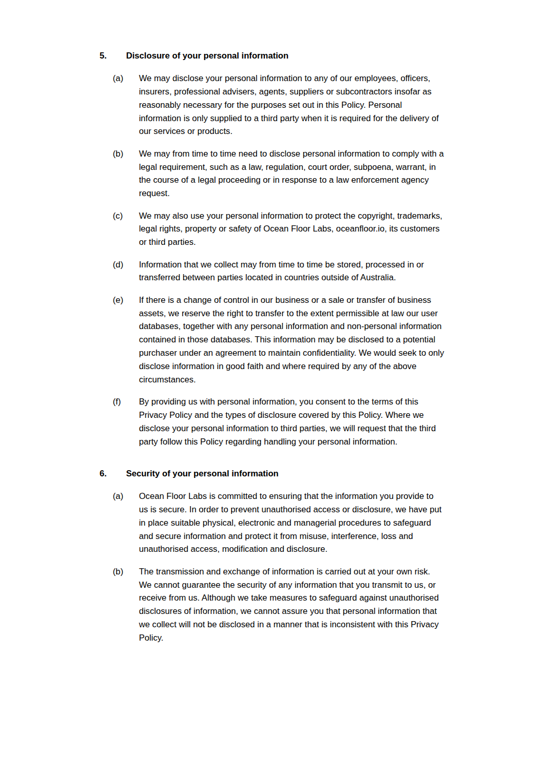5. Disclosure of your personal information
(a) We may disclose your personal information to any of our employees, officers, insurers, professional advisers, agents, suppliers or subcontractors insofar as reasonably necessary for the purposes set out in this Policy. Personal information is only supplied to a third party when it is required for the delivery of our services or products.
(b) We may from time to time need to disclose personal information to comply with a legal requirement, such as a law, regulation, court order, subpoena, warrant, in the course of a legal proceeding or in response to a law enforcement agency request.
(c) We may also use your personal information to protect the copyright, trademarks, legal rights, property or safety of Ocean Floor Labs, oceanfloor.io, its customers or third parties.
(d) Information that we collect may from time to time be stored, processed in or transferred between parties located in countries outside of Australia.
(e) If there is a change of control in our business or a sale or transfer of business assets, we reserve the right to transfer to the extent permissible at law our user databases, together with any personal information and non-personal information contained in those databases. This information may be disclosed to a potential purchaser under an agreement to maintain confidentiality. We would seek to only disclose information in good faith and where required by any of the above circumstances.
(f) By providing us with personal information, you consent to the terms of this Privacy Policy and the types of disclosure covered by this Policy. Where we disclose your personal information to third parties, we will request that the third party follow this Policy regarding handling your personal information.
6. Security of your personal information
(a) Ocean Floor Labs is committed to ensuring that the information you provide to us is secure. In order to prevent unauthorised access or disclosure, we have put in place suitable physical, electronic and managerial procedures to safeguard and secure information and protect it from misuse, interference, loss and unauthorised access, modification and disclosure.
(b) The transmission and exchange of information is carried out at your own risk. We cannot guarantee the security of any information that you transmit to us, or receive from us. Although we take measures to safeguard against unauthorised disclosures of information, we cannot assure you that personal information that we collect will not be disclosed in a manner that is inconsistent with this Privacy Policy.